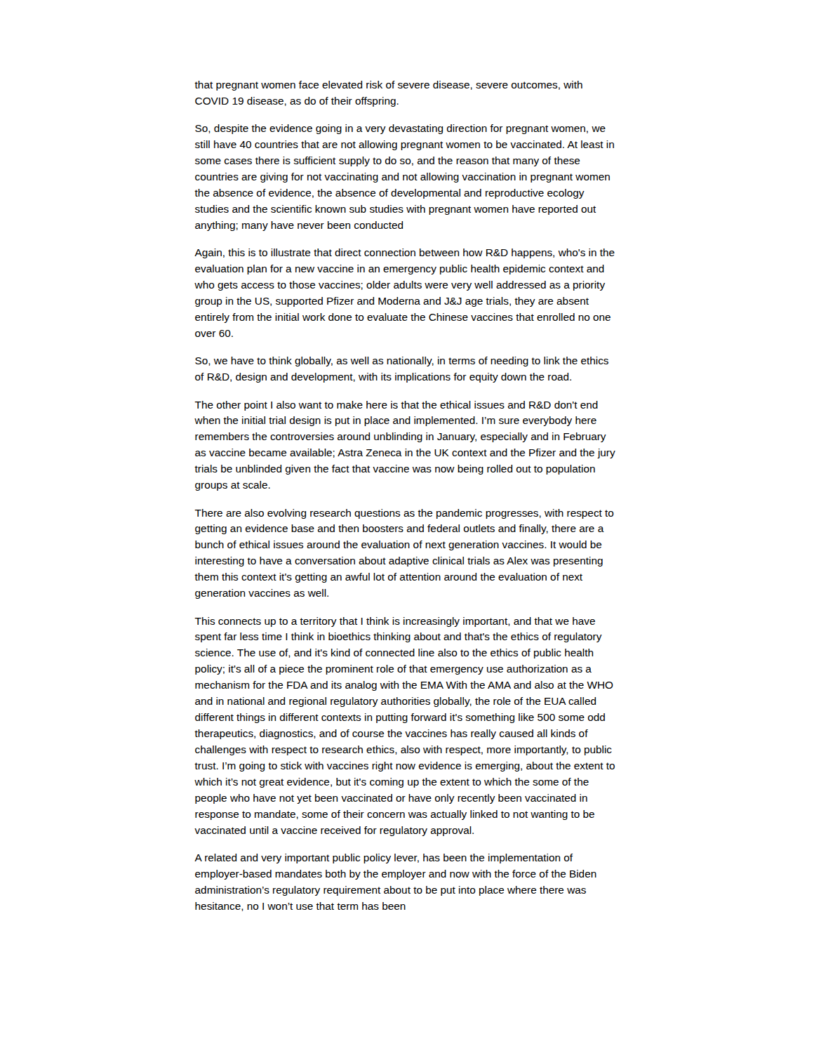that pregnant women face elevated risk of severe disease, severe outcomes, with COVID 19 disease, as do of their offspring.
So, despite the evidence going in a very devastating direction for pregnant women, we still have 40 countries that are not allowing pregnant women to be vaccinated. At least in some cases there is sufficient supply to do so, and the reason that many of these countries are giving for not vaccinating and not allowing vaccination in pregnant women the absence of evidence, the absence of developmental and reproductive ecology studies and the scientific known sub studies with pregnant women have reported out anything; many have never been conducted
Again, this is to illustrate that direct connection between how R&D happens, who's in the evaluation plan for a new vaccine in an emergency public health epidemic context and who gets access to those vaccines; older adults were very well addressed as a priority group in the US, supported Pfizer and Moderna and J&J age trials, they are absent entirely from the initial work done to evaluate the Chinese vaccines that enrolled no one over 60.
So, we have to think globally, as well as nationally, in terms of needing to link the ethics of R&D, design and development, with its implications for equity down the road.
The other point I also want to make here is that the ethical issues and R&D don't end when the initial trial design is put in place and implemented. I’m sure everybody here remembers the controversies around unblinding in January, especially and in February as vaccine became available; Astra Zeneca in the UK context and the Pfizer and the jury trials be unblinded given the fact that vaccine was now being rolled out to population groups at scale.
There are also evolving research questions as the pandemic progresses, with respect to getting an evidence base and then boosters and federal outlets and finally, there are a bunch of ethical issues around the evaluation of next generation vaccines. It would be interesting to have a conversation about adaptive clinical trials as Alex was presenting them this context it's getting an awful lot of attention around the evaluation of next generation vaccines as well.
This connects up to a territory that I think is increasingly important, and that we have spent far less time I think in bioethics thinking about and that's the ethics of regulatory science. The use of, and it's kind of connected line also to the ethics of public health policy; it's all of a piece the prominent role of that emergency use authorization as a mechanism for the FDA and its analog with the EMA With the AMA and also at the WHO and in national and regional regulatory authorities globally, the role of the EUA called different things in different contexts in putting forward it's something like 500 some odd therapeutics, diagnostics, and of course the vaccines has really caused all kinds of challenges with respect to research ethics, also with respect, more importantly, to public trust. I’m going to stick with vaccines right now evidence is emerging, about the extent to which it’s not great evidence, but it's coming up the extent to which the some of the people who have not yet been vaccinated or have only recently been vaccinated in response to mandate, some of their concern was actually linked to not wanting to be vaccinated until a vaccine received for regulatory approval.
A related and very important public policy lever, has been the implementation of employer-based mandates both by the employer and now with the force of the Biden administration’s regulatory requirement about to be put into place where there was hesitance, no I won’t use that term has been